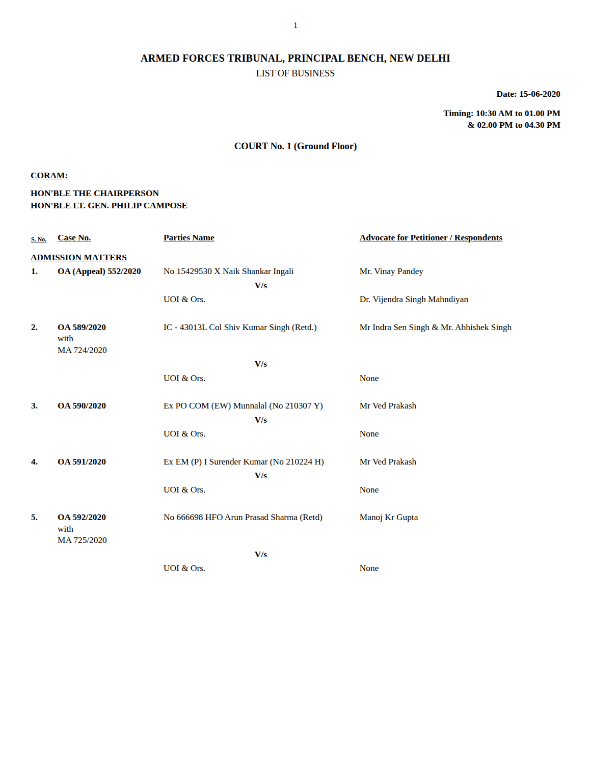1
ARMED FORCES TRIBUNAL, PRINCIPAL BENCH, NEW DELHI
LIST OF BUSINESS
Date: 15-06-2020
Timing: 10:30 AM to 01.00 PM
& 02.00 PM to 04.30 PM
COURT No. 1 (Ground Floor)
CORAM:
HON'BLE THE CHAIRPERSON
HON'BLE LT. GEN. PHILIP CAMPOSE
| S. No. | Case No. | Parties Name | Advocate for Petitioner / Respondents |
| --- | --- | --- | --- |
| ADMISSION MATTERS |
| 1. | OA (Appeal) 552/2020 | No 15429530 X Naik Shankar Ingali | Mr. Vinay Pandey |
| | | V/s | |
| | | UOI & Ors. | Dr. Vijendra Singh Mahndiyan |
| 2. | OA 589/2020 with MA 724/2020 | IC - 43013L Col Shiv Kumar Singh (Retd.) | Mr Indra Sen Singh & Mr. Abhishek Singh |
| | | V/s | |
| | | UOI & Ors. | None |
| 3. | OA 590/2020 | Ex PO COM (EW) Munnalal (No 210307 Y) | Mr Ved Prakash |
| | | V/s | |
| | | UOI & Ors. | None |
| 4. | OA 591/2020 | Ex EM (P) I Surender Kumar (No 210224 H) | Mr Ved Prakash |
| | | V/s | |
| | | UOI & Ors. | None |
| 5. | OA 592/2020 with MA 725/2020 | No 666698 HFO Arun Prasad Sharma (Retd) | Manoj Kr Gupta |
| | | V/s | |
| | | UOI & Ors. | None |